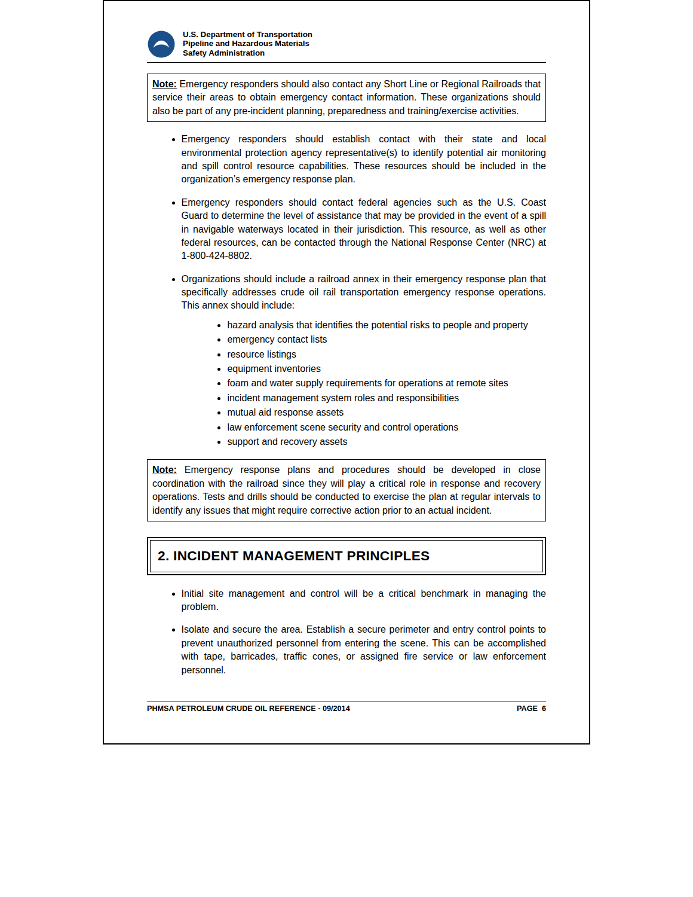U.S. Department of Transportation
Pipeline and Hazardous Materials
Safety Administration
Note: Emergency responders should also contact any Short Line or Regional Railroads that service their areas to obtain emergency contact information. These organizations should also be part of any pre-incident planning, preparedness and training/exercise activities.
Emergency responders should establish contact with their state and local environmental protection agency representative(s) to identify potential air monitoring and spill control resource capabilities. These resources should be included in the organization’s emergency response plan.
Emergency responders should contact federal agencies such as the U.S. Coast Guard to determine the level of assistance that may be provided in the event of a spill in navigable waterways located in their jurisdiction. This resource, as well as other federal resources, can be contacted through the National Response Center (NRC) at 1-800-424-8802.
Organizations should include a railroad annex in their emergency response plan that specifically addresses crude oil rail transportation emergency response operations. This annex should include:
hazard analysis that identifies the potential risks to people and property
emergency contact lists
resource listings
equipment inventories
foam and water supply requirements for operations at remote sites
incident management system roles and responsibilities
mutual aid response assets
law enforcement scene security and control operations
support and recovery assets
Note: Emergency response plans and procedures should be developed in close coordination with the railroad since they will play a critical role in response and recovery operations. Tests and drills should be conducted to exercise the plan at regular intervals to identify any issues that might require corrective action prior to an actual incident.
2. INCIDENT MANAGEMENT PRINCIPLES
Initial site management and control will be a critical benchmark in managing the problem.
Isolate and secure the area. Establish a secure perimeter and entry control points to prevent unauthorized personnel from entering the scene. This can be accomplished with tape, barricades, traffic cones, or assigned fire service or law enforcement personnel.
PHMSA Petroleum Crude Oil Reference - 09/2014
PAGE 6